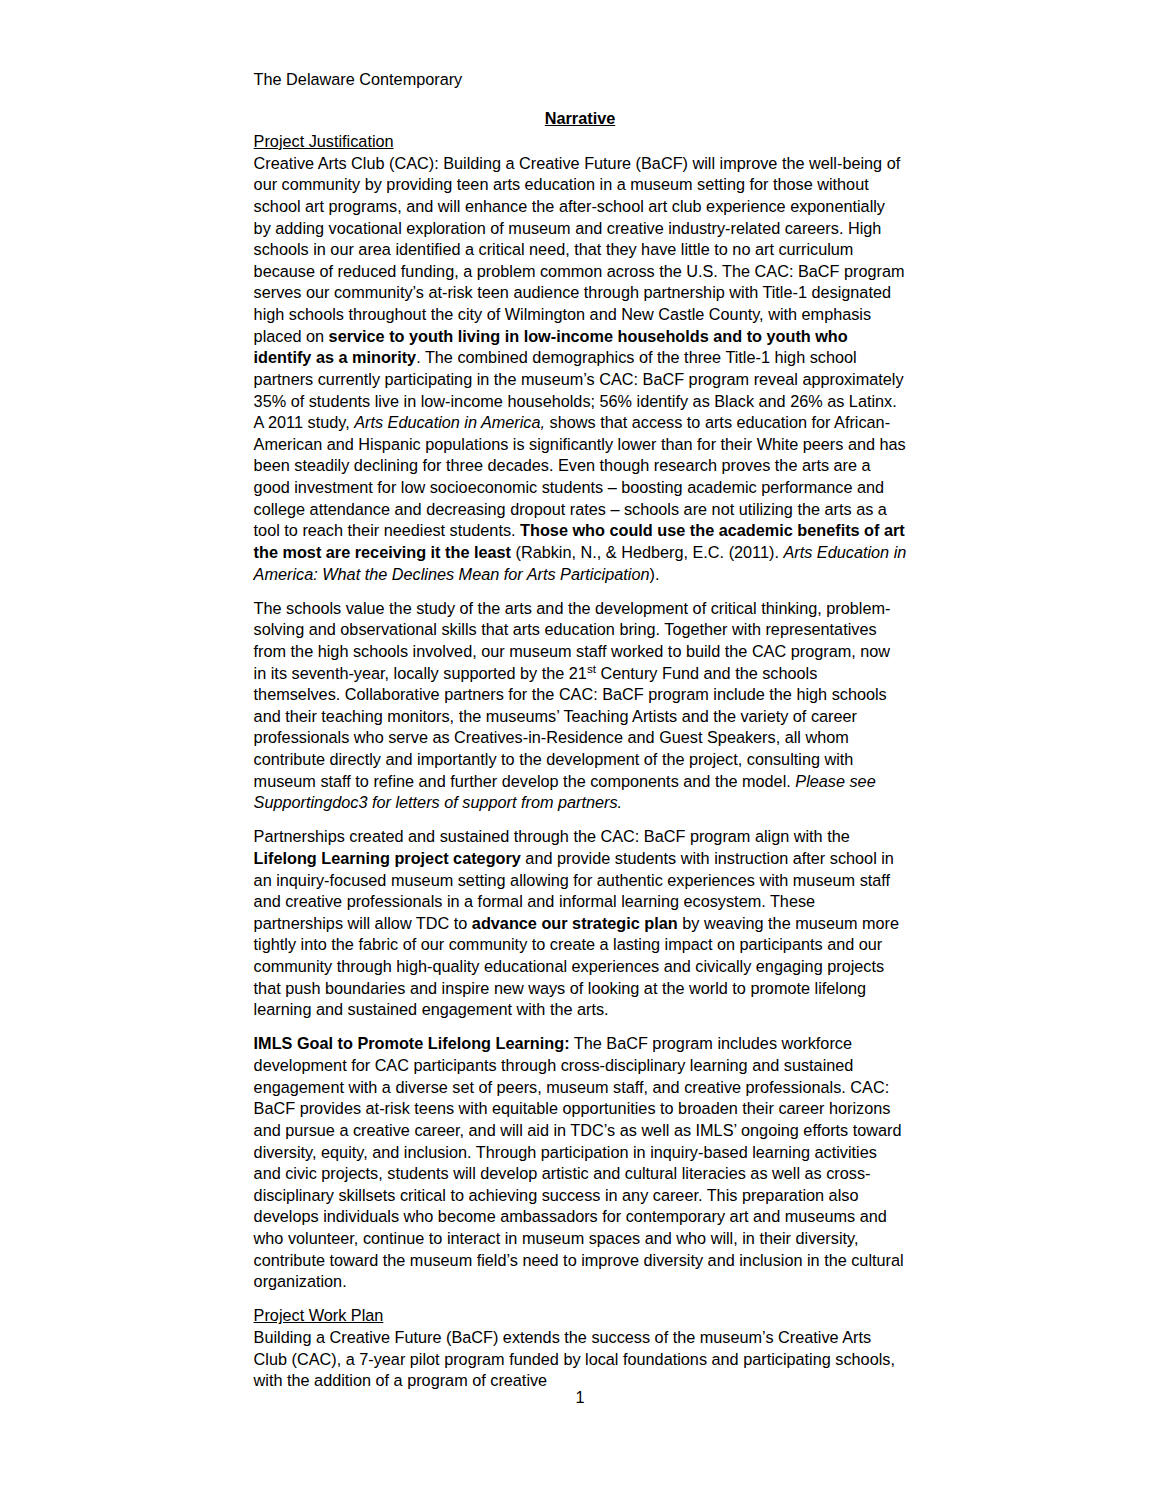The Delaware Contemporary
Narrative
Project Justification
Creative Arts Club (CAC): Building a Creative Future (BaCF) will improve the well-being of our community by providing teen arts education in a museum setting for those without school art programs, and will enhance the after-school art club experience exponentially by adding vocational exploration of museum and creative industry-related careers. High schools in our area identified a critical need, that they have little to no art curriculum because of reduced funding, a problem common across the U.S. The CAC: BaCF program serves our community’s at-risk teen audience through partnership with Title-1 designated high schools throughout the city of Wilmington and New Castle County, with emphasis placed on service to youth living in low-income households and to youth who identify as a minority. The combined demographics of the three Title-1 high school partners currently participating in the museum’s CAC: BaCF program reveal approximately 35% of students live in low-income households; 56% identify as Black and 26% as Latinx. A 2011 study, Arts Education in America, shows that access to arts education for African-American and Hispanic populations is significantly lower than for their White peers and has been steadily declining for three decades. Even though research proves the arts are a good investment for low socioeconomic students – boosting academic performance and college attendance and decreasing dropout rates – schools are not utilizing the arts as a tool to reach their neediest students. Those who could use the academic benefits of art the most are receiving it the least (Rabkin, N., & Hedberg, E.C. (2011). Arts Education in America: What the Declines Mean for Arts Participation).
The schools value the study of the arts and the development of critical thinking, problem-solving and observational skills that arts education bring. Together with representatives from the high schools involved, our museum staff worked to build the CAC program, now in its seventh-year, locally supported by the 21st Century Fund and the schools themselves. Collaborative partners for the CAC: BaCF program include the high schools and their teaching monitors, the museums’ Teaching Artists and the variety of career professionals who serve as Creatives-in-Residence and Guest Speakers, all whom contribute directly and importantly to the development of the project, consulting with museum staff to refine and further develop the components and the model. Please see Supportingdoc3 for letters of support from partners.
Partnerships created and sustained through the CAC: BaCF program align with the Lifelong Learning project category and provide students with instruction after school in an inquiry-focused museum setting allowing for authentic experiences with museum staff and creative professionals in a formal and informal learning ecosystem. These partnerships will allow TDC to advance our strategic plan by weaving the museum more tightly into the fabric of our community to create a lasting impact on participants and our community through high-quality educational experiences and civically engaging projects that push boundaries and inspire new ways of looking at the world to promote lifelong learning and sustained engagement with the arts.
IMLS Goal to Promote Lifelong Learning: The BaCF program includes workforce development for CAC participants through cross-disciplinary learning and sustained engagement with a diverse set of peers, museum staff, and creative professionals. CAC: BaCF provides at-risk teens with equitable opportunities to broaden their career horizons and pursue a creative career, and will aid in TDC’s as well as IMLS’ ongoing efforts toward diversity, equity, and inclusion. Through participation in inquiry-based learning activities and civic projects, students will develop artistic and cultural literacies as well as cross-disciplinary skillsets critical to achieving success in any career. This preparation also develops individuals who become ambassadors for contemporary art and museums and who volunteer, continue to interact in museum spaces and who will, in their diversity, contribute toward the museum field’s need to improve diversity and inclusion in the cultural organization.
Project Work Plan
Building a Creative Future (BaCF) extends the success of the museum’s Creative Arts Club (CAC), a 7-year pilot program funded by local foundations and participating schools, with the addition of a program of creative
1